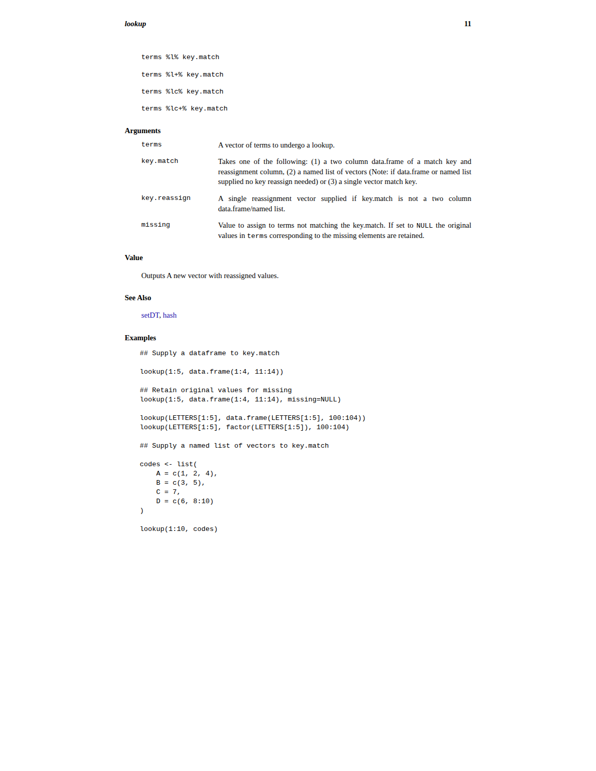lookup 11
terms %l% key.match
terms %l+% key.match
terms %lc% key.match
terms %lc+% key.match
Arguments
terms
A vector of terms to undergo a lookup.
key.match
Takes one of the following: (1) a two column data.frame of a match key and reassignment column, (2) a named list of vectors (Note: if data.frame or named list supplied no key reassign needed) or (3) a single vector match key.
key.reassign
A single reassignment vector supplied if key.match is not a two column data.frame/named list.
missing
Value to assign to terms not matching the key.match. If set to NULL the original values in terms corresponding to the missing elements are retained.
Value
Outputs A new vector with reassigned values.
See Also
setDT, hash
Examples
## Supply a dataframe to key.match

lookup(1:5, data.frame(1:4, 11:14))

## Retain original values for missing
lookup(1:5, data.frame(1:4, 11:14), missing=NULL)

lookup(LETTERS[1:5], data.frame(LETTERS[1:5], 100:104))
lookup(LETTERS[1:5], factor(LETTERS[1:5]), 100:104)

## Supply a named list of vectors to key.match

codes <- list(
    A = c(1, 2, 4),
    B = c(3, 5),
    C = 7,
    D = c(6, 8:10)
)

lookup(1:10, codes)